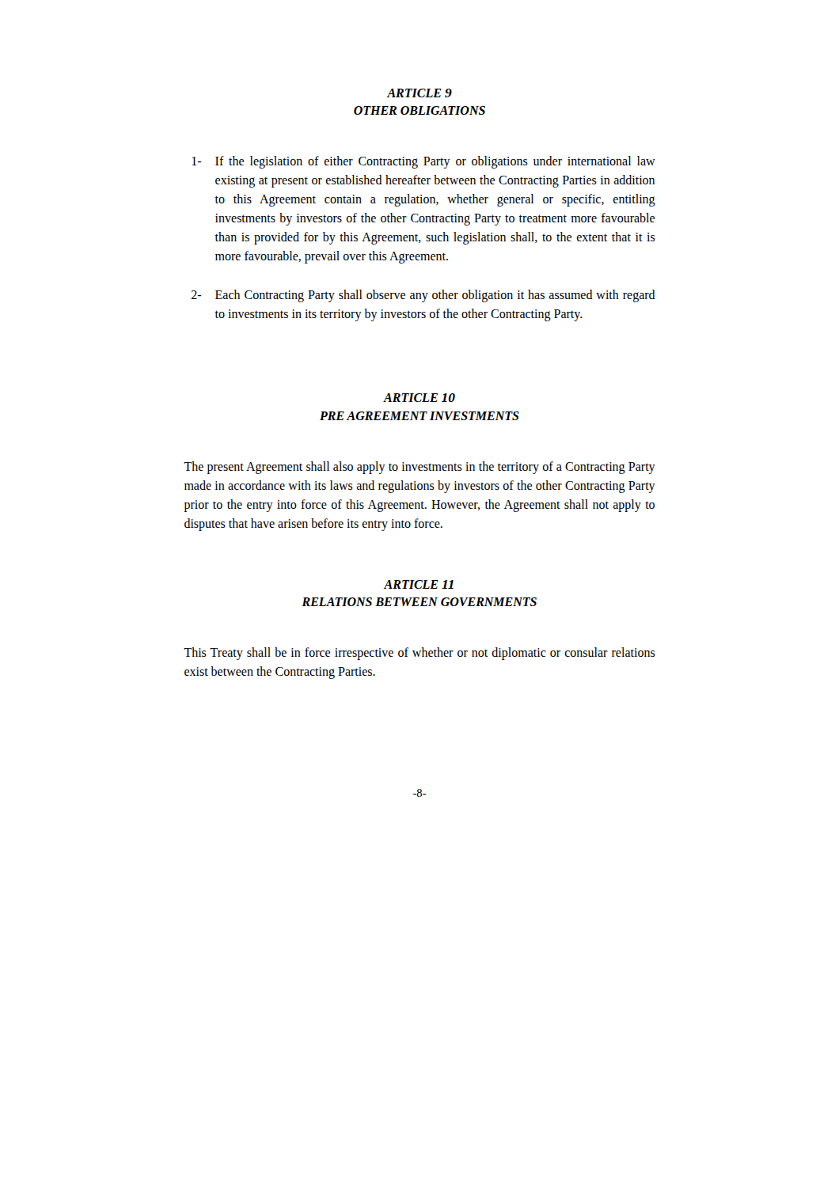ARTICLE 9
OTHER OBLIGATIONS
1- If the legislation of either Contracting Party or obligations under international law existing at present or established hereafter between the Contracting Parties in addition to this Agreement contain a regulation, whether general or specific, entitling investments by investors of the other Contracting Party to treatment more favourable than is provided for by this Agreement, such legislation shall, to the extent that it is more favourable, prevail over this Agreement.
2- Each Contracting Party shall observe any other obligation it has assumed with regard to investments in its territory by investors of the other Contracting Party.
ARTICLE 10
PRE AGREEMENT INVESTMENTS
The present Agreement shall also apply to investments in the territory of a Contracting Party made in accordance with its laws and regulations by investors of the other Contracting Party prior to the entry into force of this Agreement. However, the Agreement shall not apply to disputes that have arisen before its entry into force.
ARTICLE 11
RELATIONS BETWEEN GOVERNMENTS
This Treaty shall be in force irrespective of whether or not diplomatic or consular relations exist between the Contracting Parties.
-8-